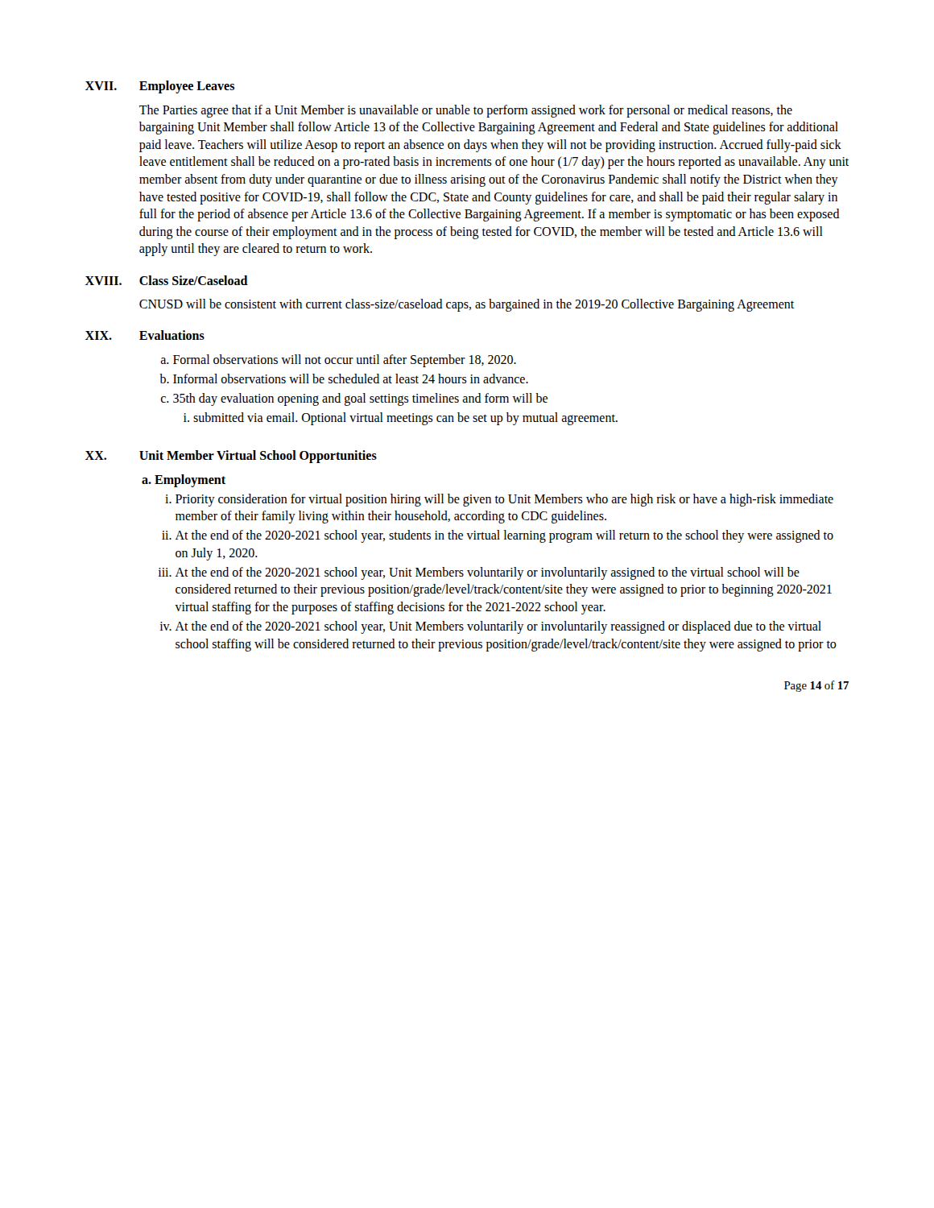XVII. Employee Leaves
The Parties agree that if a Unit Member is unavailable or unable to perform assigned work for personal or medical reasons, the bargaining Unit Member shall follow Article 13 of the Collective Bargaining Agreement and Federal and State guidelines for additional paid leave. Teachers will utilize Aesop to report an absence on days when they will not be providing instruction. Accrued fully-paid sick leave entitlement shall be reduced on a pro-rated basis in increments of one hour (1/7 day) per the hours reported as unavailable. Any unit member absent from duty under quarantine or due to illness arising out of the Coronavirus Pandemic shall notify the District when they have tested positive for COVID-19, shall follow the CDC, State and County guidelines for care, and shall be paid their regular salary in full for the period of absence per Article 13.6 of the Collective Bargaining Agreement. If a member is symptomatic or has been exposed during the course of their employment and in the process of being tested for COVID, the member will be tested and Article 13.6 will apply until they are cleared to return to work.
XVIII. Class Size/Caseload
CNUSD will be consistent with current class-size/caseload caps, as bargained in the 2019-20 Collective Bargaining Agreement
XIX. Evaluations
Formal observations will not occur until after September 18, 2020.
Informal observations will be scheduled at least 24 hours in advance.
35th day evaluation opening and goal settings timelines and form will be
submitted via email. Optional virtual meetings can be set up by mutual agreement.
XX. Unit Member Virtual School Opportunities
Employment
Priority consideration for virtual position hiring will be given to Unit Members who are high risk or have a high-risk immediate member of their family living within their household, according to CDC guidelines.
At the end of the 2020-2021 school year, students in the virtual learning program will return to the school they were assigned to on July 1, 2020.
At the end of the 2020-2021 school year, Unit Members voluntarily or involuntarily assigned to the virtual school will be considered returned to their previous position/grade/level/track/content/site they were assigned to prior to beginning 2020-2021 virtual staffing for the purposes of staffing decisions for the 2021-2022 school year.
At the end of the 2020-2021 school year, Unit Members voluntarily or involuntarily reassigned or displaced due to the virtual school staffing will be considered returned to their previous position/grade/level/track/content/site they were assigned to prior to
Page 14 of 17